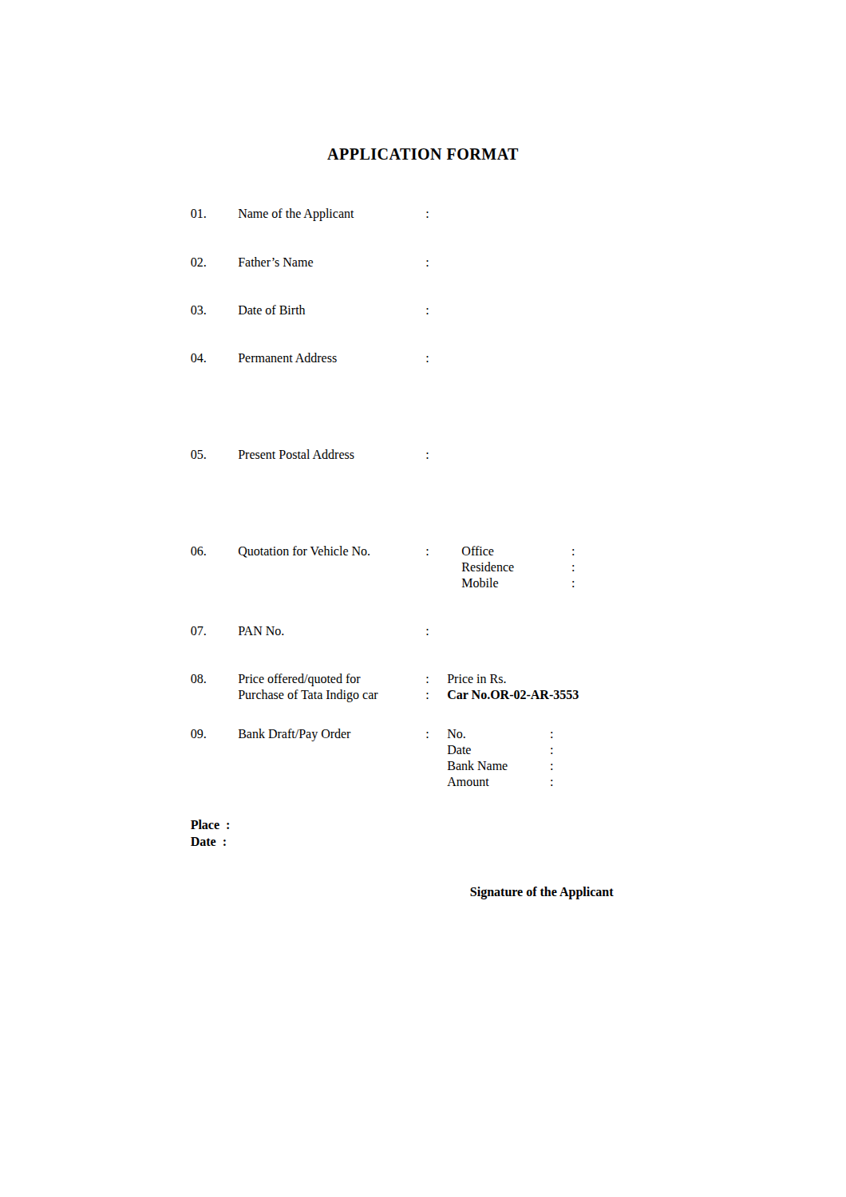APPLICATION FORMAT
| 01. | Name of the Applicant | : | |
| 02. | Father’s Name | : | |
| 03. | Date of Birth | : | |
| 04. | Permanent Address | : | |
| 05. | Present Postal Address | : | |
| 06. | Quotation for Vehicle No. | : | / Office / : / / Residence / : / / Mobile / : / |
| 07. | PAN No. | : | |
| 08. | Price offered/quoted for Purchase of Tata Indigo car | : : | Price in Rs. Car No.OR-02-AR-3553 |
| 09. | Bank Draft/Pay Order | : | / No. / : / / Date / : / / Bank Name / : / / Amount / : / |
Place :
Date :
Signature of the Applicant